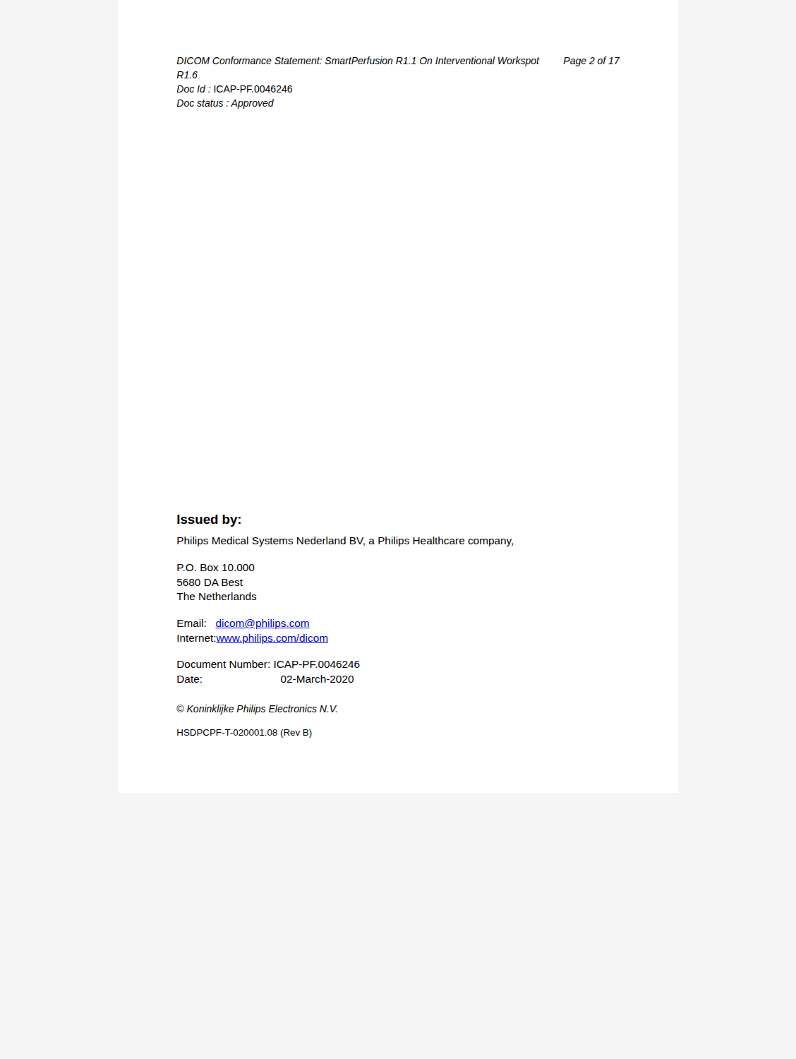DICOM Conformance Statement: SmartPerfusion R1.1 On Interventional Workspot R1.6 Page 2 of 17
Doc Id : ICAP-PF.0046246
Doc status : Approved
Issued by:
Philips Medical Systems Nederland BV, a Philips Healthcare company,
P.O. Box 10.000
5680 DA Best
The Netherlands
Email: dicom@philips.com
Internet: www.philips.com/dicom
Document Number: ICAP-PF.0046246
Date: 02-March-2020
© Koninklijke Philips Electronics N.V.
HSDPCPF-T-020001.08 (Rev B)